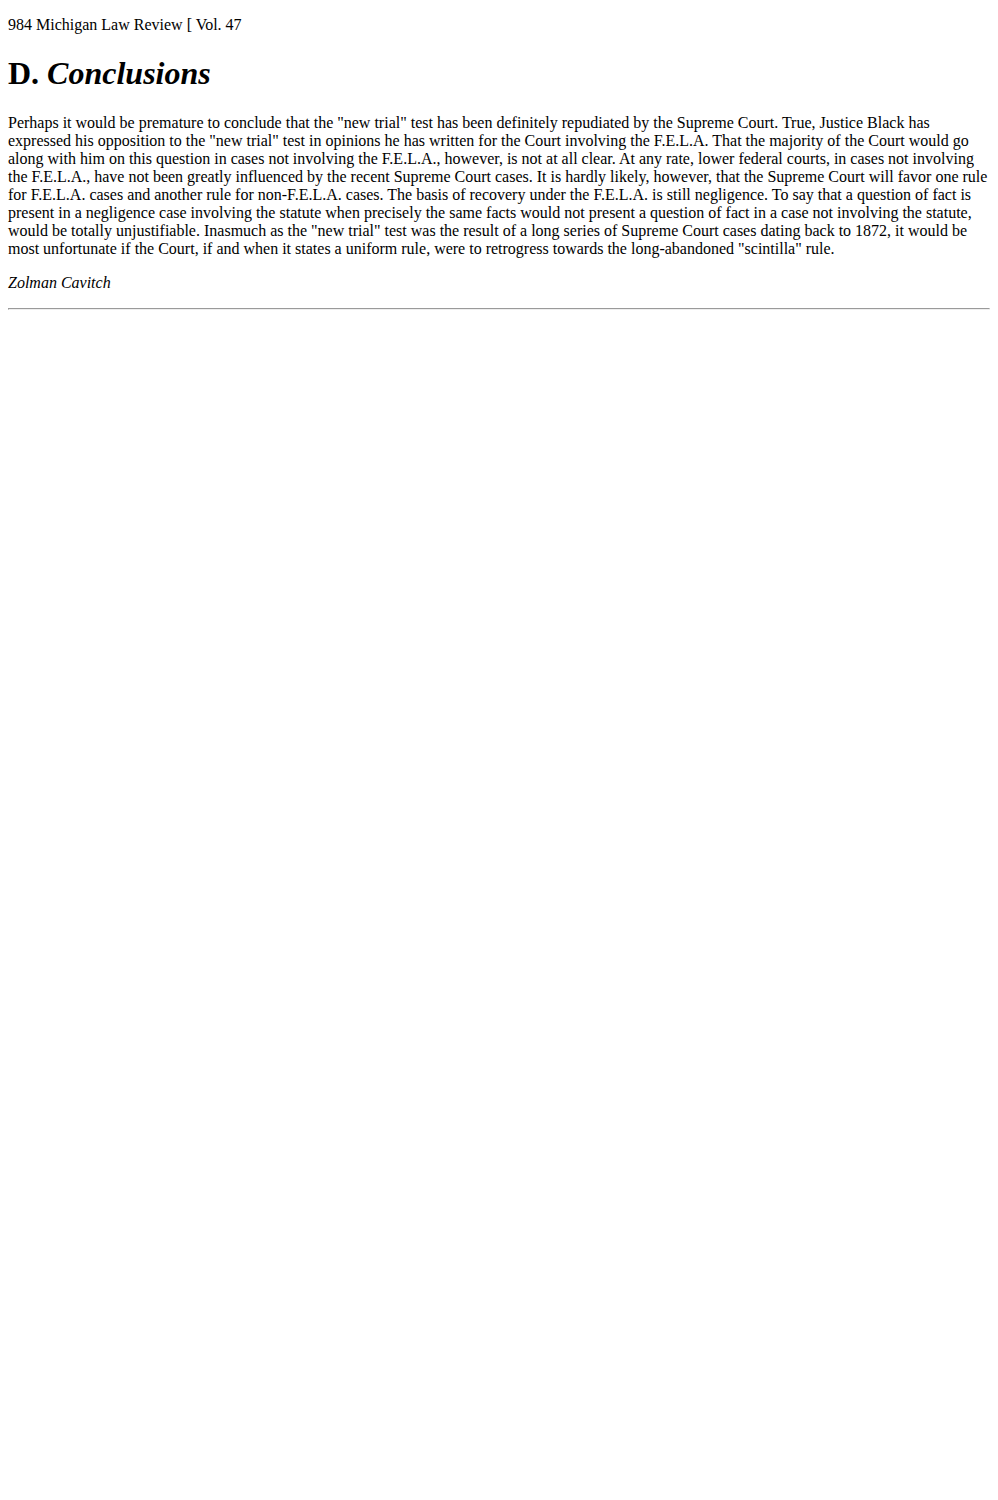984 Michigan Law Review [ Vol. 47
D. Conclusions
Perhaps it would be premature to conclude that the "new trial" test has been definitely repudiated by the Supreme Court. True, Justice Black has expressed his opposition to the "new trial" test in opinions he has written for the Court involving the F.E.L.A. That the majority of the Court would go along with him on this question in cases not involving the F.E.L.A., however, is not at all clear. At any rate, lower federal courts, in cases not involving the F.E.L.A., have not been greatly influenced by the recent Supreme Court cases. It is hardly likely, however, that the Supreme Court will favor one rule for F.E.L.A. cases and another rule for non-F.E.L.A. cases. The basis of recovery under the F.E.L.A. is still negligence. To say that a question of fact is present in a negligence case involving the statute when precisely the same facts would not present a question of fact in a case not involving the statute, would be totally unjustifiable. Inasmuch as the "new trial" test was the result of a long series of Supreme Court cases dating back to 1872, it would be most unfortunate if the Court, if and when it states a uniform rule, were to retrogress towards the long-abandoned "scintilla" rule.
Zolman Cavitch